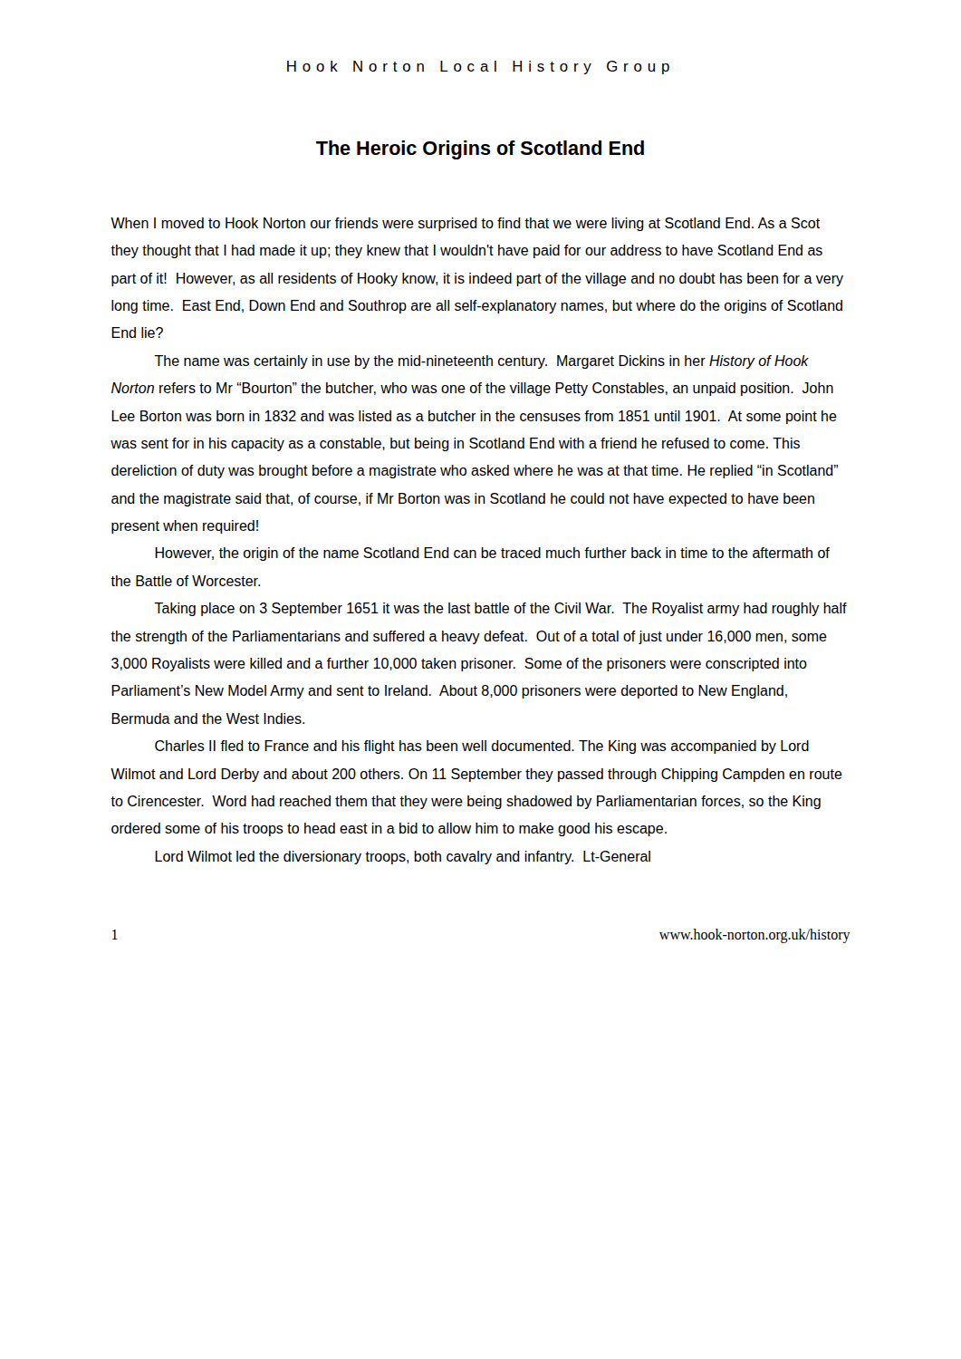Hook Norton Local History Group
The Heroic Origins of Scotland End
When I moved to Hook Norton our friends were surprised to find that we were living at Scotland End. As a Scot they thought that I had made it up; they knew that I wouldn't have paid for our address to have Scotland End as part of it! However, as all residents of Hooky know, it is indeed part of the village and no doubt has been for a very long time. East End, Down End and Southrop are all self-explanatory names, but where do the origins of Scotland End lie?
The name was certainly in use by the mid-nineteenth century. Margaret Dickins in her History of Hook Norton refers to Mr “Bourton” the butcher, who was one of the village Petty Constables, an unpaid position. John Lee Borton was born in 1832 and was listed as a butcher in the censuses from 1851 until 1901. At some point he was sent for in his capacity as a constable, but being in Scotland End with a friend he refused to come. This dereliction of duty was brought before a magistrate who asked where he was at that time. He replied “in Scotland” and the magistrate said that, of course, if Mr Borton was in Scotland he could not have expected to have been present when required!
However, the origin of the name Scotland End can be traced much further back in time to the aftermath of the Battle of Worcester.
Taking place on 3 September 1651 it was the last battle of the Civil War. The Royalist army had roughly half the strength of the Parliamentarians and suffered a heavy defeat. Out of a total of just under 16,000 men, some 3,000 Royalists were killed and a further 10,000 taken prisoner. Some of the prisoners were conscripted into Parliament’s New Model Army and sent to Ireland. About 8,000 prisoners were deported to New England, Bermuda and the West Indies.
Charles II fled to France and his flight has been well documented. The King was accompanied by Lord Wilmot and Lord Derby and about 200 others. On 11 September they passed through Chipping Campden en route to Cirencester. Word had reached them that they were being shadowed by Parliamentarian forces, so the King ordered some of his troops to head east in a bid to allow him to make good his escape.
Lord Wilmot led the diversionary troops, both cavalry and infantry. Lt-General
1 www.hook-norton.org.uk/history